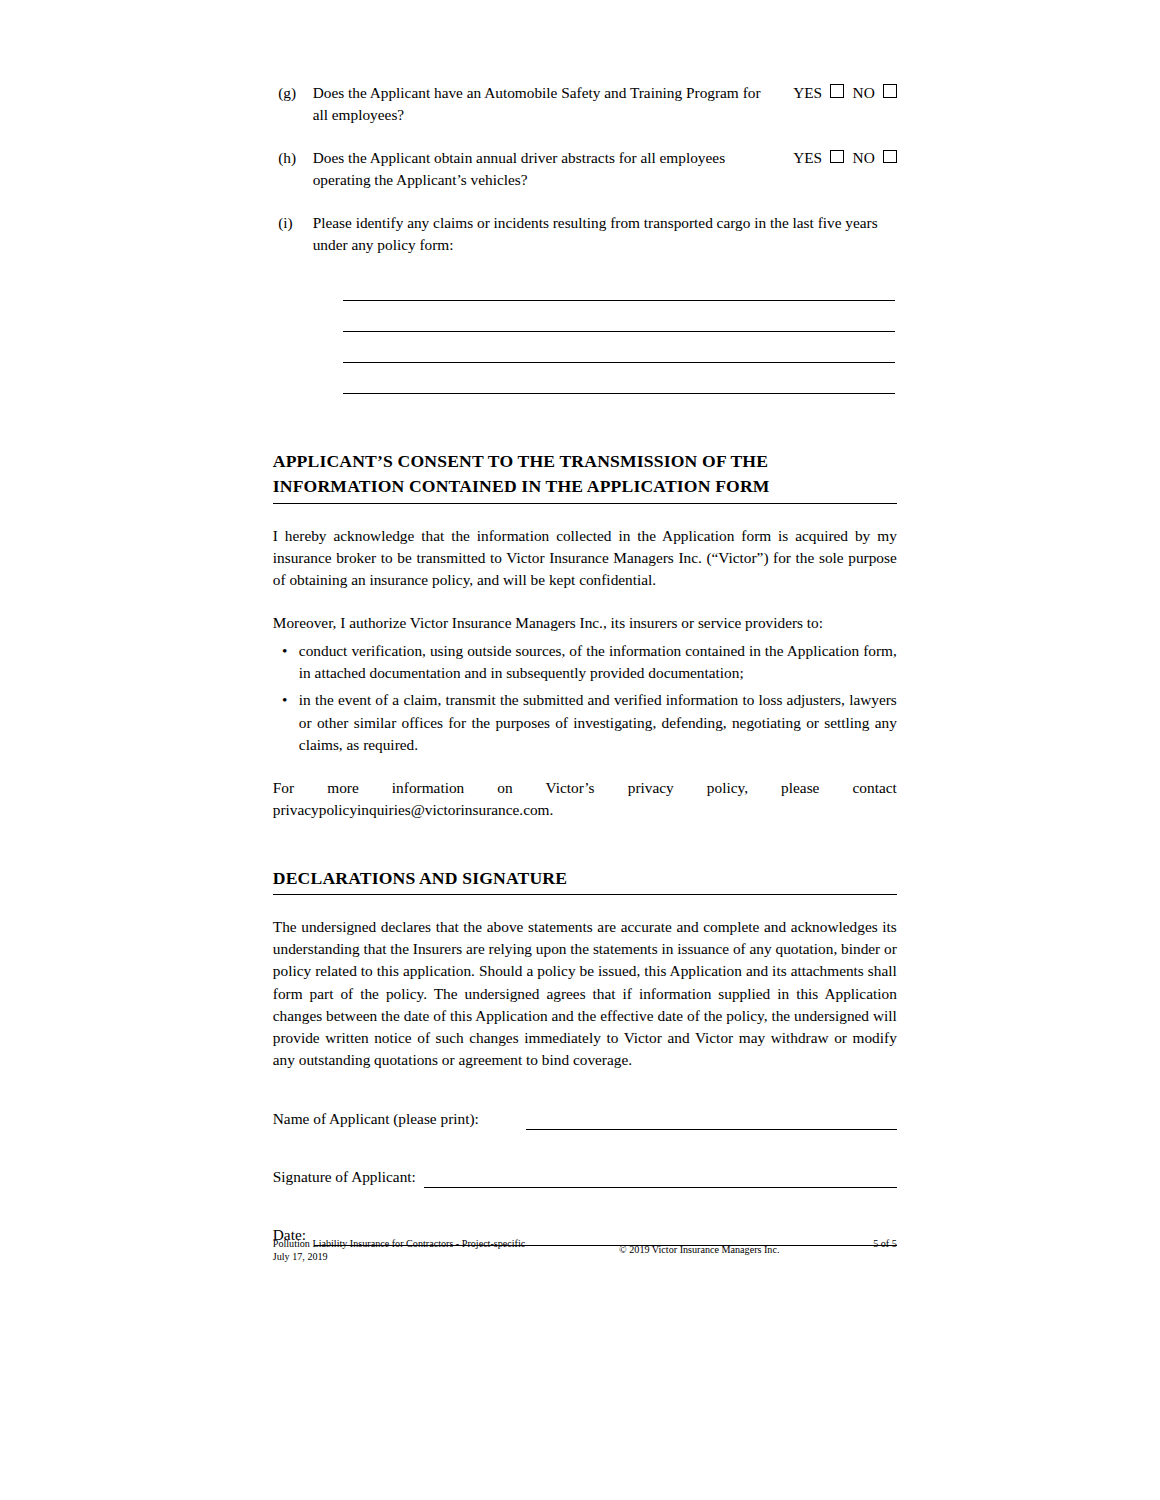(g)
Does the Applicant have an Automobile Safety and Training Program for all employees?
YES NO
(h)
Does the Applicant obtain annual driver abstracts for all employees operating the Applicant’s vehicles?
YES NO
(i)
Please identify any claims or incidents resulting from transported cargo in the last five years under any policy form:
APPLICANT’S CONSENT TO THE TRANSMISSION OF THEINFORMATION CONTAINED IN THE APPLICATION FORM
I hereby acknowledge that the information collected in the Application form is acquired by my insurance broker to be transmitted to Victor Insurance Managers Inc. (“Victor”) for the sole purpose of obtaining an insurance policy, and will be kept confidential.
Moreover, I authorize Victor Insurance Managers Inc., its insurers or service providers to:
conduct verification, using outside sources, of the information contained in the Application form, in attached documentation and in subsequently provided documentation;
in the event of a claim, transmit the submitted and verified information to loss adjusters, lawyers or other similar offices for the purposes of investigating, defending, negotiating or settling any claims, as required.
For more information on Victor’s privacy policy, please contact privacypolicyinquiries@victorinsurance.com.
DECLARATIONS AND SIGNATURE
The undersigned declares that the above statements are accurate and complete and acknowledges its understanding that the Insurers are relying upon the statements in issuance of any quotation, binder or policy related to this application. Should a policy be issued, this Application and its attachments shall form part of the policy. The undersigned agrees that if information supplied in this Application changes between the date of this Application and the effective date of the policy, the undersigned will provide written notice of such changes immediately to Victor and Victor may withdraw or modify any outstanding quotations or agreement to bind coverage.
Name of Applicant (please print):
Signature of Applicant:
Date:
Pollution Liability Insurance for Contractors - Project-specific
July 17, 2019
© 2019 Victor Insurance Managers Inc.
5 of 5